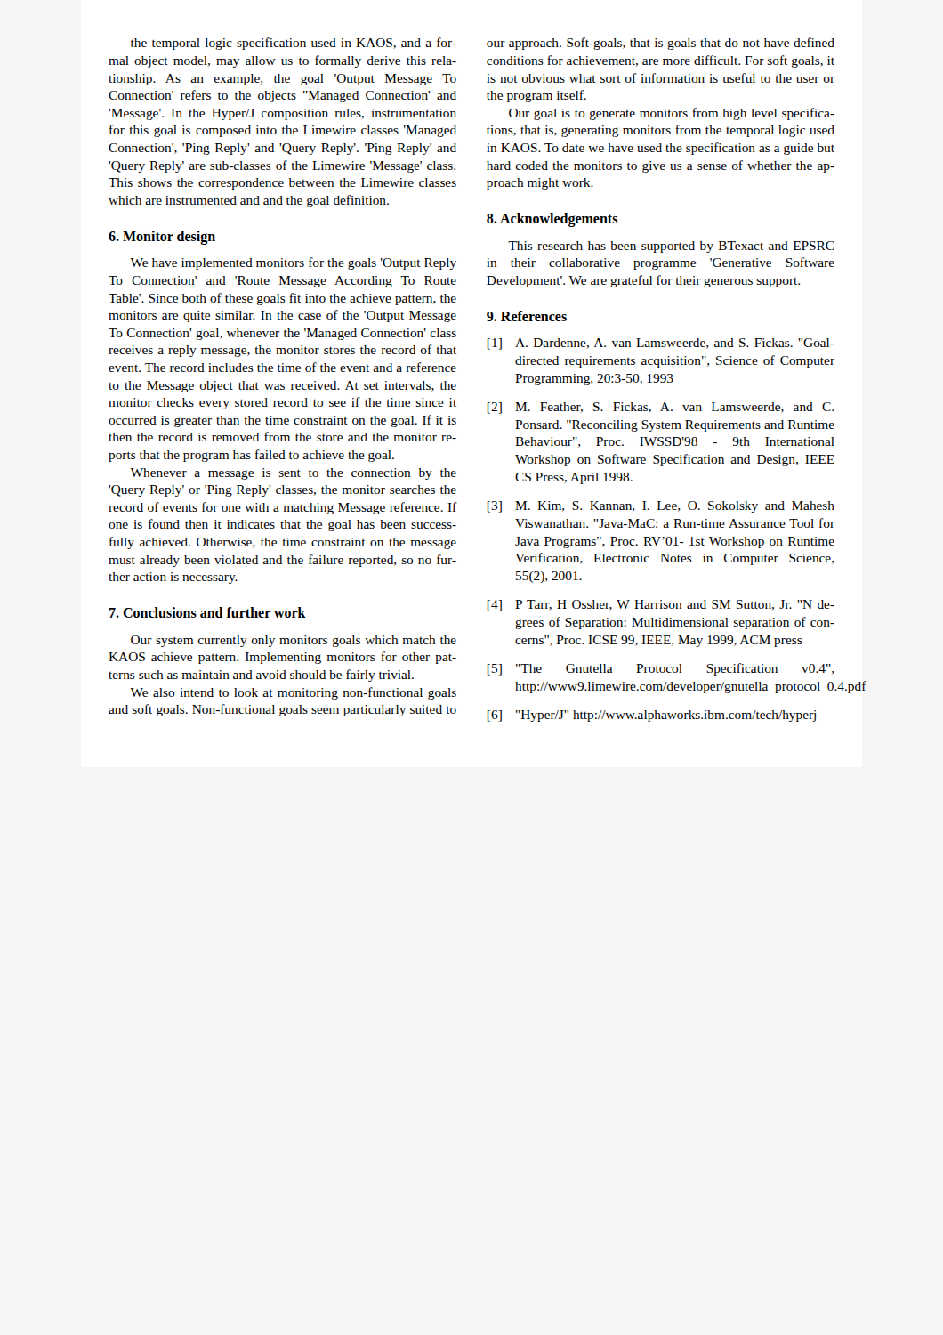the temporal logic specification used in KAOS, and a formal object model, may allow us to formally derive this relationship. As an example, the goal 'Output Message To Connection' refers to the objects "Managed Connection' and 'Message'. In the Hyper/J composition rules, instrumentation for this goal is composed into the Limewire classes 'Managed Connection', 'Ping Reply' and 'Query Reply'. 'Ping Reply' and 'Query Reply' are sub-classes of the Limewire 'Message' class. This shows the correspondence between the Limewire classes which are instrumented and and the goal definition.
6. Monitor design
We have implemented monitors for the goals 'Output Reply To Connection' and 'Route Message According To Route Table'. Since both of these goals fit into the achieve pattern, the monitors are quite similar. In the case of the 'Output Message To Connection' goal, whenever the 'Managed Connection' class receives a reply message, the monitor stores the record of that event. The record includes the time of the event and a reference to the Message object that was received. At set intervals, the monitor checks every stored record to see if the time since it occurred is greater than the time constraint on the goal. If it is then the record is removed from the store and the monitor reports that the program has failed to achieve the goal.
Whenever a message is sent to the connection by the 'Query Reply' or 'Ping Reply' classes, the monitor searches the record of events for one with a matching Message reference. If one is found then it indicates that the goal has been successfully achieved. Otherwise, the time constraint on the message must already been violated and the failure reported, so no further action is necessary.
7. Conclusions and further work
Our system currently only monitors goals which match the KAOS achieve pattern. Implementing monitors for other patterns such as maintain and avoid should be fairly trivial.
We also intend to look at monitoring non-functional goals and soft goals. Non-functional goals seem particularly suited to our approach. Soft-goals, that is goals that do not have defined conditions for achievement, are more difficult. For soft goals, it is not obvious what sort of information is useful to the user or the program itself.
Our goal is to generate monitors from high level specifications, that is, generating monitors from the temporal logic used in KAOS. To date we have used the specification as a guide but hard coded the monitors to give us a sense of whether the approach might work.
8. Acknowledgements
This research has been supported by BTexact and EPSRC in their collaborative programme 'Generative Software Development'. We are grateful for their generous support.
9. References
[1] A. Dardenne, A. van Lamsweerde, and S. Fickas. "Goal-directed requirements acquisition", Science of Computer Programming, 20:3-50, 1993
[2] M. Feather, S. Fickas, A. van Lamsweerde, and C. Ponsard. "Reconciling System Requirements and Runtime Behaviour", Proc. IWSSD'98 - 9th International Workshop on Software Specification and Design, IEEE CS Press, April 1998.
[3] M. Kim, S. Kannan, I. Lee, O. Sokolsky and Mahesh Viswanathan. "Java-MaC: a Run-time Assurance Tool for Java Programs", Proc. RV’01- 1st Workshop on Runtime Verification, Electronic Notes in Computer Science, 55(2), 2001.
[4] P Tarr, H Ossher, W Harrison and SM Sutton, Jr. "N degrees of Separation: Multidimensional separation of concerns", Proc. ICSE 99, IEEE, May 1999, ACM press
[5]"The Gnutella Protocol Specification v0.4", http://www9.limewire.com/developer/gnutella_protocol_0.4.pdf
[6]"Hyper/J" http://www.alphaworks.ibm.com/tech/hyperj